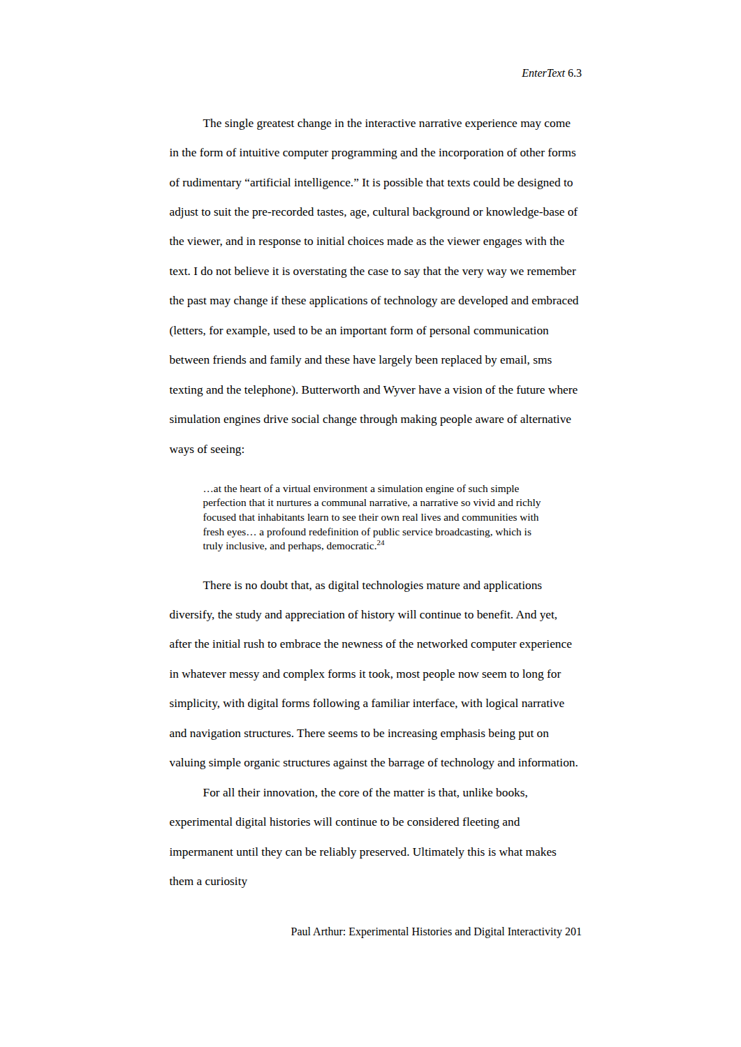EnterText 6.3
The single greatest change in the interactive narrative experience may come in the form of intuitive computer programming and the incorporation of other forms of rudimentary “artificial intelligence.” It is possible that texts could be designed to adjust to suit the pre-recorded tastes, age, cultural background or knowledge-base of the viewer, and in response to initial choices made as the viewer engages with the text. I do not believe it is overstating the case to say that the very way we remember the past may change if these applications of technology are developed and embraced (letters, for example, used to be an important form of personal communication between friends and family and these have largely been replaced by email, sms texting and the telephone). Butterworth and Wyver have a vision of the future where simulation engines drive social change through making people aware of alternative ways of seeing:
…at the heart of a virtual environment a simulation engine of such simple perfection that it nurtures a communal narrative, a narrative so vivid and richly focused that inhabitants learn to see their own real lives and communities with fresh eyes… a profound redefinition of public service broadcasting, which is truly inclusive, and perhaps, democratic.24
There is no doubt that, as digital technologies mature and applications diversify, the study and appreciation of history will continue to benefit. And yet, after the initial rush to embrace the newness of the networked computer experience in whatever messy and complex forms it took, most people now seem to long for simplicity, with digital forms following a familiar interface, with logical narrative and navigation structures. There seems to be increasing emphasis being put on valuing simple organic structures against the barrage of technology and information.
For all their innovation, the core of the matter is that, unlike books, experimental digital histories will continue to be considered fleeting and impermanent until they can be reliably preserved. Ultimately this is what makes them a curiosity
Paul Arthur: Experimental Histories and Digital Interactivity 201